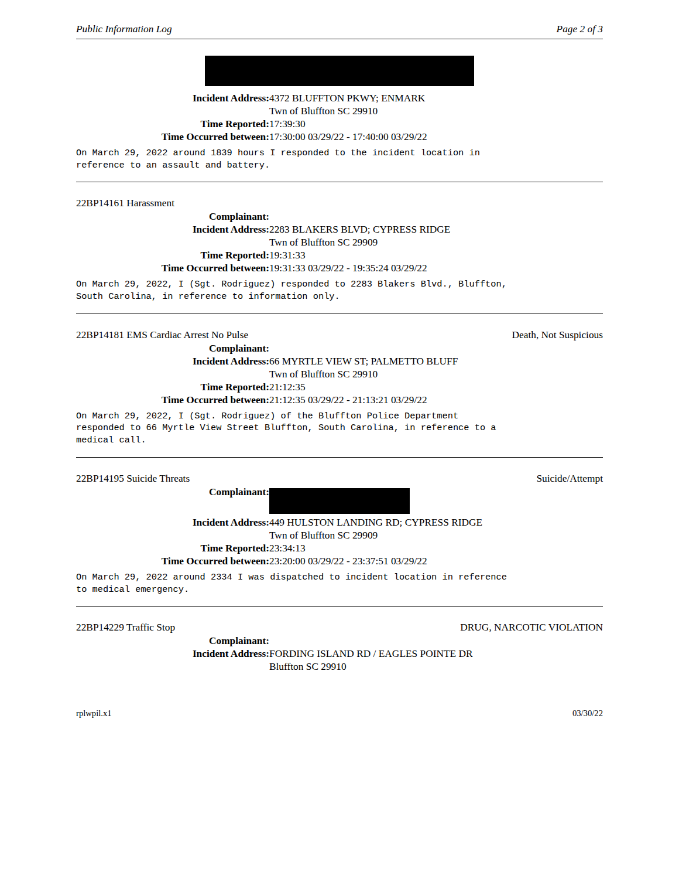Public Information Log
Page 2 of 3
| Incident Address: | 4372 BLUFFTON PKWY; ENMARK |
| | Twn of Bluffton SC 29910 |
| Time Reported: | 17:39:30 |
| Time Occurred between: | 17:30:00 03/29/22 - 17:40:00 03/29/22 |
On March 29, 2022 around 1839 hours I responded to the incident location in reference to an assault and battery.
22BP14161 Harassment
| Complainant: | |
| Incident Address: | 2283 BLAKERS BLVD; CYPRESS RIDGE |
| | Twn of Bluffton SC 29909 |
| Time Reported: | 19:31:33 |
| Time Occurred between: | 19:31:33 03/29/22 - 19:35:24 03/29/22 |
On March 29, 2022, I (Sgt. Rodriguez) responded to 2283 Blakers Blvd., Bluffton, South Carolina, in reference to information only.
22BP14181 EMS Cardiac Arrest No Pulse
Death, Not Suspicious
| Complainant: | |
| Incident Address: | 66 MYRTLE VIEW ST; PALMETTO BLUFF |
| | Twn of Bluffton SC 29910 |
| Time Reported: | 21:12:35 |
| Time Occurred between: | 21:12:35 03/29/22 - 21:13:21 03/29/22 |
On March 29, 2022, I (Sgt. Rodriguez) of the Bluffton Police Department responded to 66 Myrtle View Street Bluffton, South Carolina, in reference to a medical call.
22BP14195 Suicide Threats
Suicide/Attempt
| Complainant: | |
| Incident Address: | 449 HULSTON LANDING RD; CYPRESS RIDGE |
| | Twn of Bluffton SC 29909 |
| Time Reported: | 23:34:13 |
| Time Occurred between: | 23:20:00 03/29/22 - 23:37:51 03/29/22 |
On March 29, 2022 around 2334 I was dispatched to incident location in reference to medical emergency.
22BP14229 Traffic Stop
DRUG, NARCOTIC VIOLATION
| Complainant: | |
| Incident Address: | FORDING ISLAND RD / EAGLES POINTE DR |
| | Bluffton SC 29910 |
rplwpil.x1
03/30/22